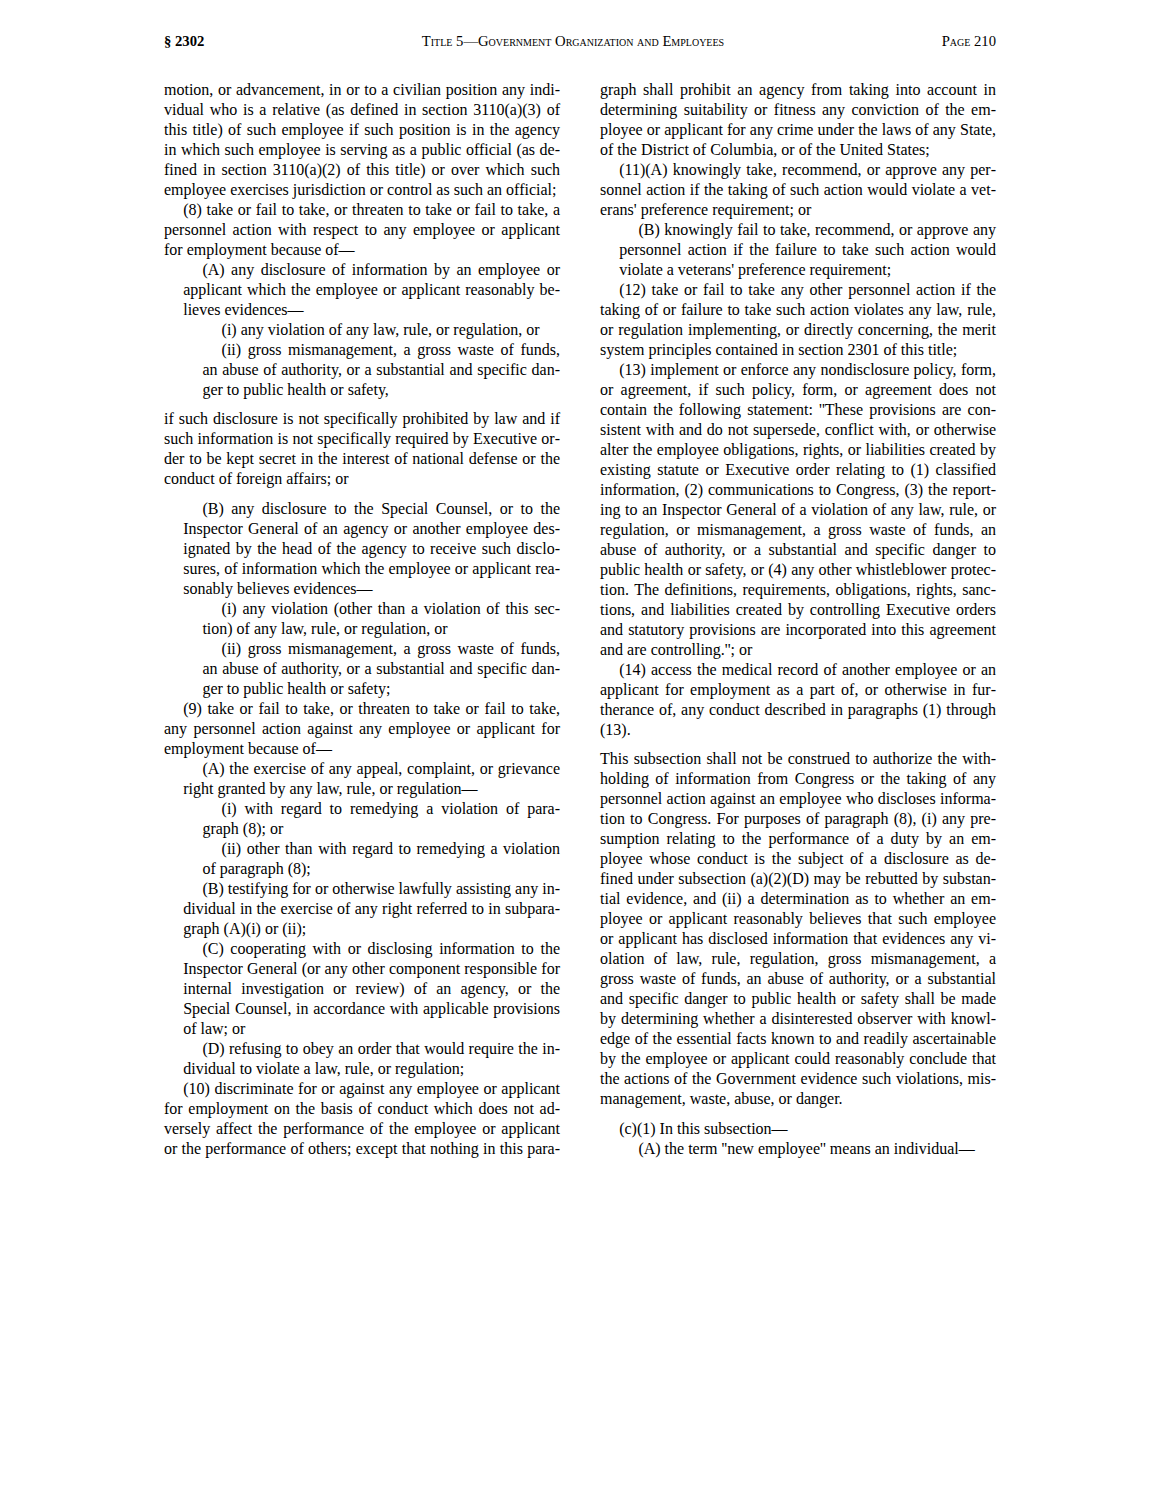§ 2302 Title 5—Government Organization and Employees Page 210
motion, or advancement, in or to a civilian position any individual who is a relative (as defined in section 3110(a)(3) of this title) of such employee if such position is in the agency in which such employee is serving as a public official (as defined in section 3110(a)(2) of this title) or over which such employee exercises jurisdiction or control as such an official;
(8) take or fail to take, or threaten to take or fail to take, a personnel action with respect to any employee or applicant for employment because of—
(A) any disclosure of information by an employee or applicant which the employee or applicant reasonably believes evidences—
(i) any violation of any law, rule, or regulation, or
(ii) gross mismanagement, a gross waste of funds, an abuse of authority, or a substantial and specific danger to public health or safety,
if such disclosure is not specifically prohibited by law and if such information is not specifically required by Executive order to be kept secret in the interest of national defense or the conduct of foreign affairs; or
(B) any disclosure to the Special Counsel, or to the Inspector General of an agency or another employee designated by the head of the agency to receive such disclosures, of information which the employee or applicant reasonably believes evidences—
(i) any violation (other than a violation of this section) of any law, rule, or regulation, or
(ii) gross mismanagement, a gross waste of funds, an abuse of authority, or a substantial and specific danger to public health or safety;
(9) take or fail to take, or threaten to take or fail to take, any personnel action against any employee or applicant for employment because of—
(A) the exercise of any appeal, complaint, or grievance right granted by any law, rule, or regulation—
(i) with regard to remedying a violation of paragraph (8); or
(ii) other than with regard to remedying a violation of paragraph (8);
(B) testifying for or otherwise lawfully assisting any individual in the exercise of any right referred to in subparagraph (A)(i) or (ii);
(C) cooperating with or disclosing information to the Inspector General (or any other component responsible for internal investigation or review) of an agency, or the Special Counsel, in accordance with applicable provisions of law; or
(D) refusing to obey an order that would require the individual to violate a law, rule, or regulation;
(10) discriminate for or against any employee or applicant for employment on the basis of conduct which does not adversely affect the performance of the employee or applicant or the performance of others; except that nothing in this paragraph shall prohibit an agency from taking into account in determining suitability or fitness any conviction of the employee or applicant for any crime under the laws of any State, of the District of Columbia, or of the United States;
(11)(A) knowingly take, recommend, or approve any personnel action if the taking of such action would violate a veterans' preference requirement; or
(B) knowingly fail to take, recommend, or approve any personnel action if the failure to take such action would violate a veterans' preference requirement;
(12) take or fail to take any other personnel action if the taking of or failure to take such action violates any law, rule, or regulation implementing, or directly concerning, the merit system principles contained in section 2301 of this title;
(13) implement or enforce any nondisclosure policy, form, or agreement, if such policy, form, or agreement does not contain the following statement: ''These provisions are consistent with and do not supersede, conflict with, or otherwise alter the employee obligations, rights, or liabilities created by existing statute or Executive order relating to (1) classified information, (2) communications to Congress, (3) the reporting to an Inspector General of a violation of any law, rule, or regulation, or mismanagement, a gross waste of funds, an abuse of authority, or a substantial and specific danger to public health or safety, or (4) any other whistleblower protection. The definitions, requirements, obligations, rights, sanctions, and liabilities created by controlling Executive orders and statutory provisions are incorporated into this agreement and are controlling.''; or
(14) access the medical record of another employee or an applicant for employment as a part of, or otherwise in furtherance of, any conduct described in paragraphs (1) through (13).
This subsection shall not be construed to authorize the withholding of information from Congress or the taking of any personnel action against an employee who discloses information to Congress. For purposes of paragraph (8), (i) any presumption relating to the performance of a duty by an employee whose conduct is the subject of a disclosure as defined under subsection (a)(2)(D) may be rebutted by substantial evidence, and (ii) a determination as to whether an employee or applicant reasonably believes that such employee or applicant has disclosed information that evidences any violation of law, rule, regulation, gross mismanagement, a gross waste of funds, an abuse of authority, or a substantial and specific danger to public health or safety shall be made by determining whether a disinterested observer with knowledge of the essential facts known to and readily ascertainable by the employee or applicant could reasonably conclude that the actions of the Government evidence such violations, mismanagement, waste, abuse, or danger.
(c)(1) In this subsection—
(A) the term ''new employee'' means an individual—